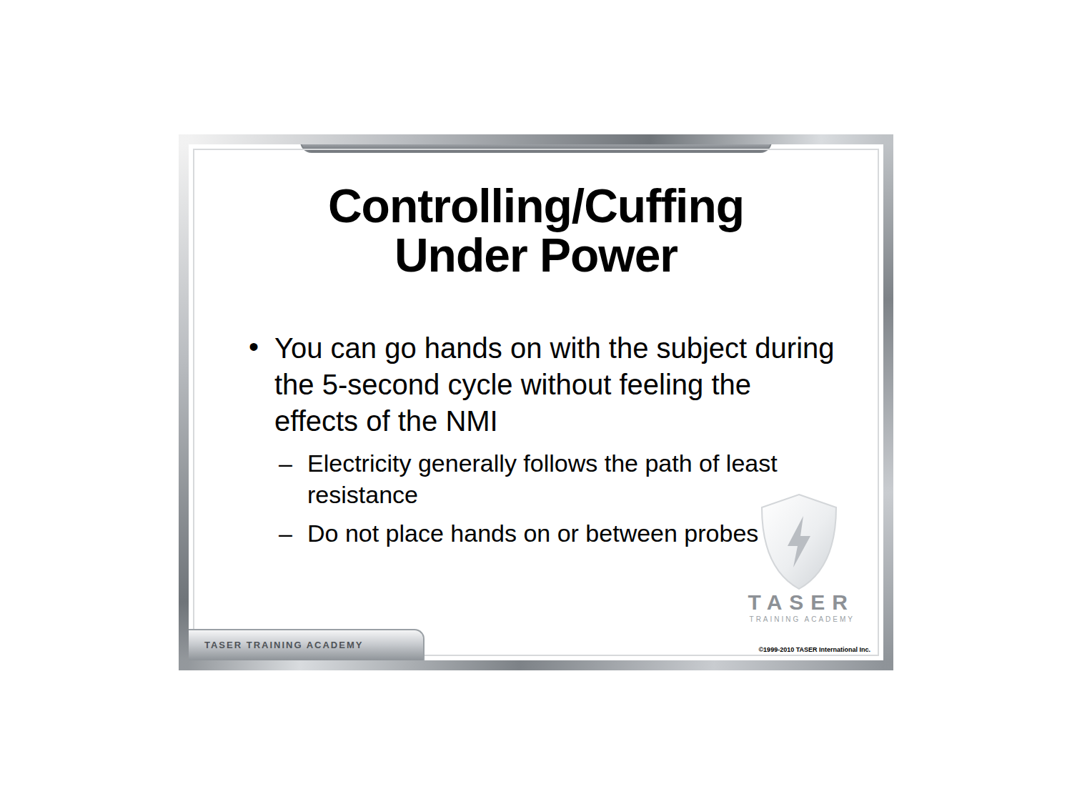Controlling/Cuffing
Under Power
You can go hands on with the subject during the 5-second cycle without feeling the effects of the NMI
Electricity generally follows the path of least resistance
Do not place hands on or between probes
TASER
TRAINING ACADEMY
©1999-2010 TASER International Inc.
TASER TRAINING ACADEMY